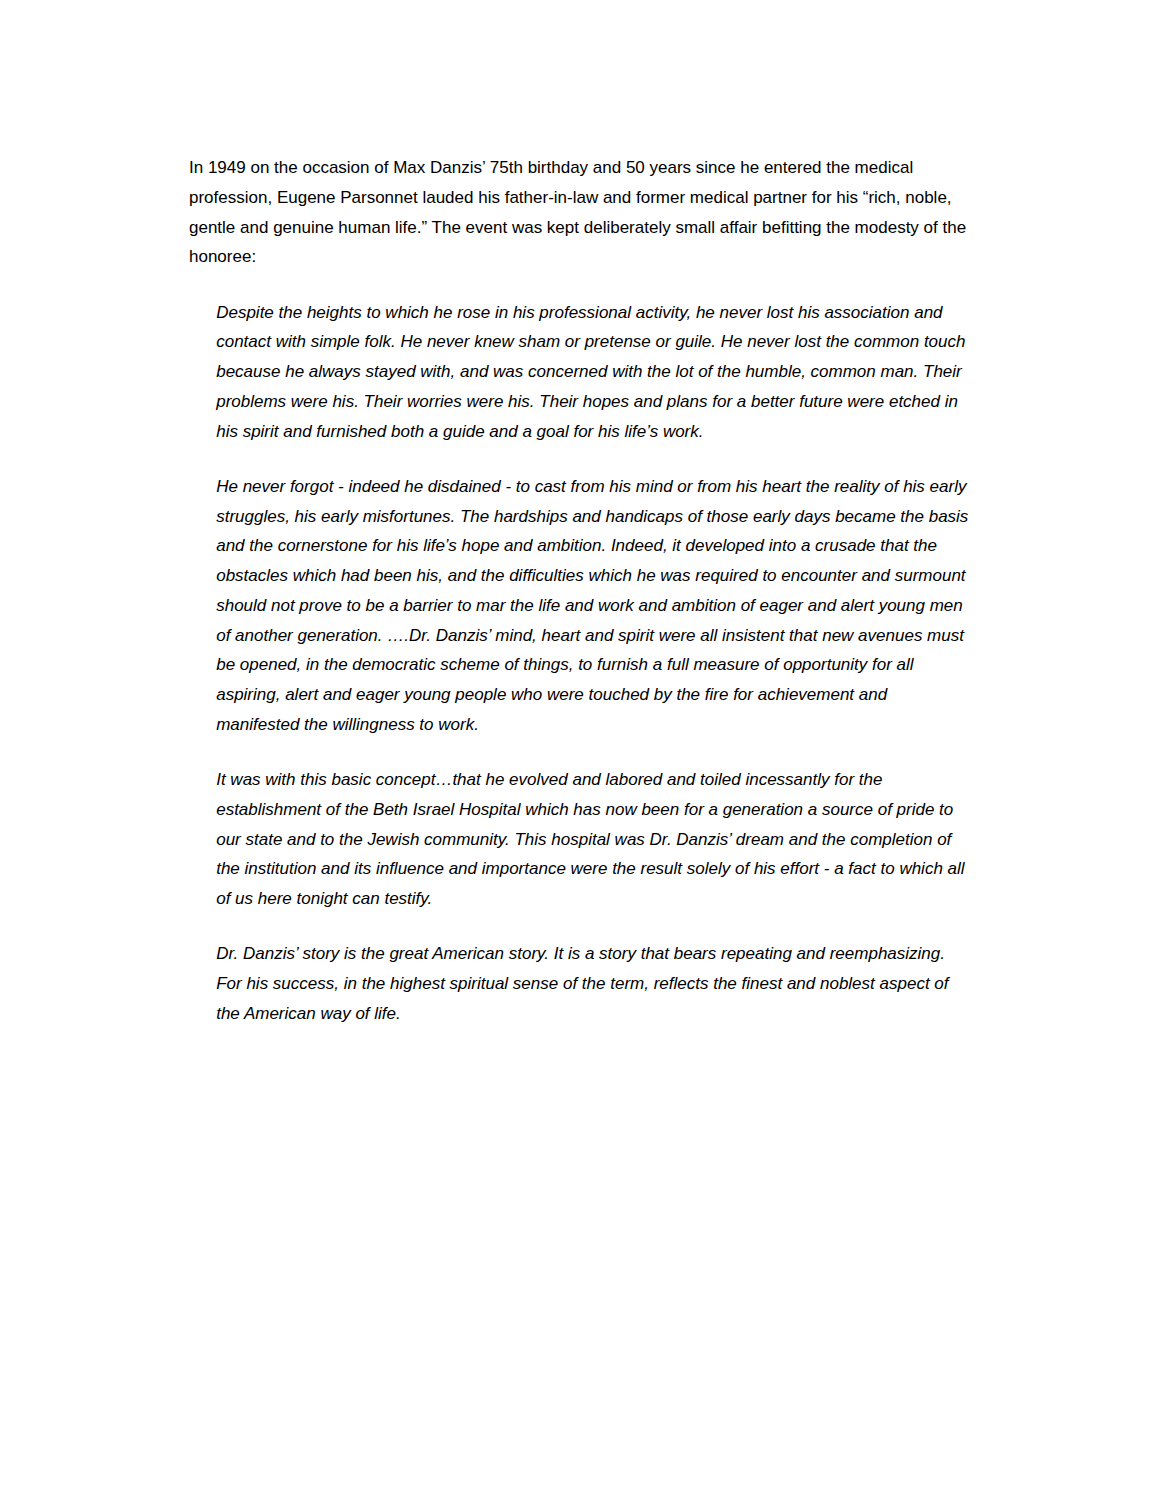In 1949 on the occasion of Max Danzis’ 75th birthday and 50 years since he entered the medical profession, Eugene Parsonnet lauded his father-in-law and former medical partner for his “rich, noble, gentle and genuine human life.” The event was kept deliberately small affair befitting the modesty of the honoree:
Despite the heights to which he rose in his professional activity, he never lost his association and contact with simple folk. He never knew sham or pretense or guile. He never lost the common touch because he always stayed with, and was concerned with the lot of the humble, common man. Their problems were his. Their worries were his. Their hopes and plans for a better future were etched in his spirit and furnished both a guide and a goal for his life’s work.
He never forgot - indeed he disdained - to cast from his mind or from his heart the reality of his early struggles, his early misfortunes. The hardships and handicaps of those early days became the basis and the cornerstone for his life’s hope and ambition. Indeed, it developed into a crusade that the obstacles which had been his, and the difficulties which he was required to encounter and surmount should not prove to be a barrier to mar the life and work and ambition of eager and alert young men of another generation. ….Dr. Danzis’ mind, heart and spirit were all insistent that new avenues must be opened, in the democratic scheme of things, to furnish a full measure of opportunity for all aspiring, alert and eager young people who were touched by the fire for achievement and manifested the willingness to work.
It was with this basic concept…that he evolved and labored and toiled incessantly for the establishment of the Beth Israel Hospital which has now been for a generation a source of pride to our state and to the Jewish community. This hospital was Dr. Danzis’ dream and the completion of the institution and its influence and importance were the result solely of his effort - a fact to which all of us here tonight can testify.
Dr. Danzis’ story is the great American story. It is a story that bears repeating and reemphasizing. For his success, in the highest spiritual sense of the term, reflects the finest and noblest aspect of the American way of life.